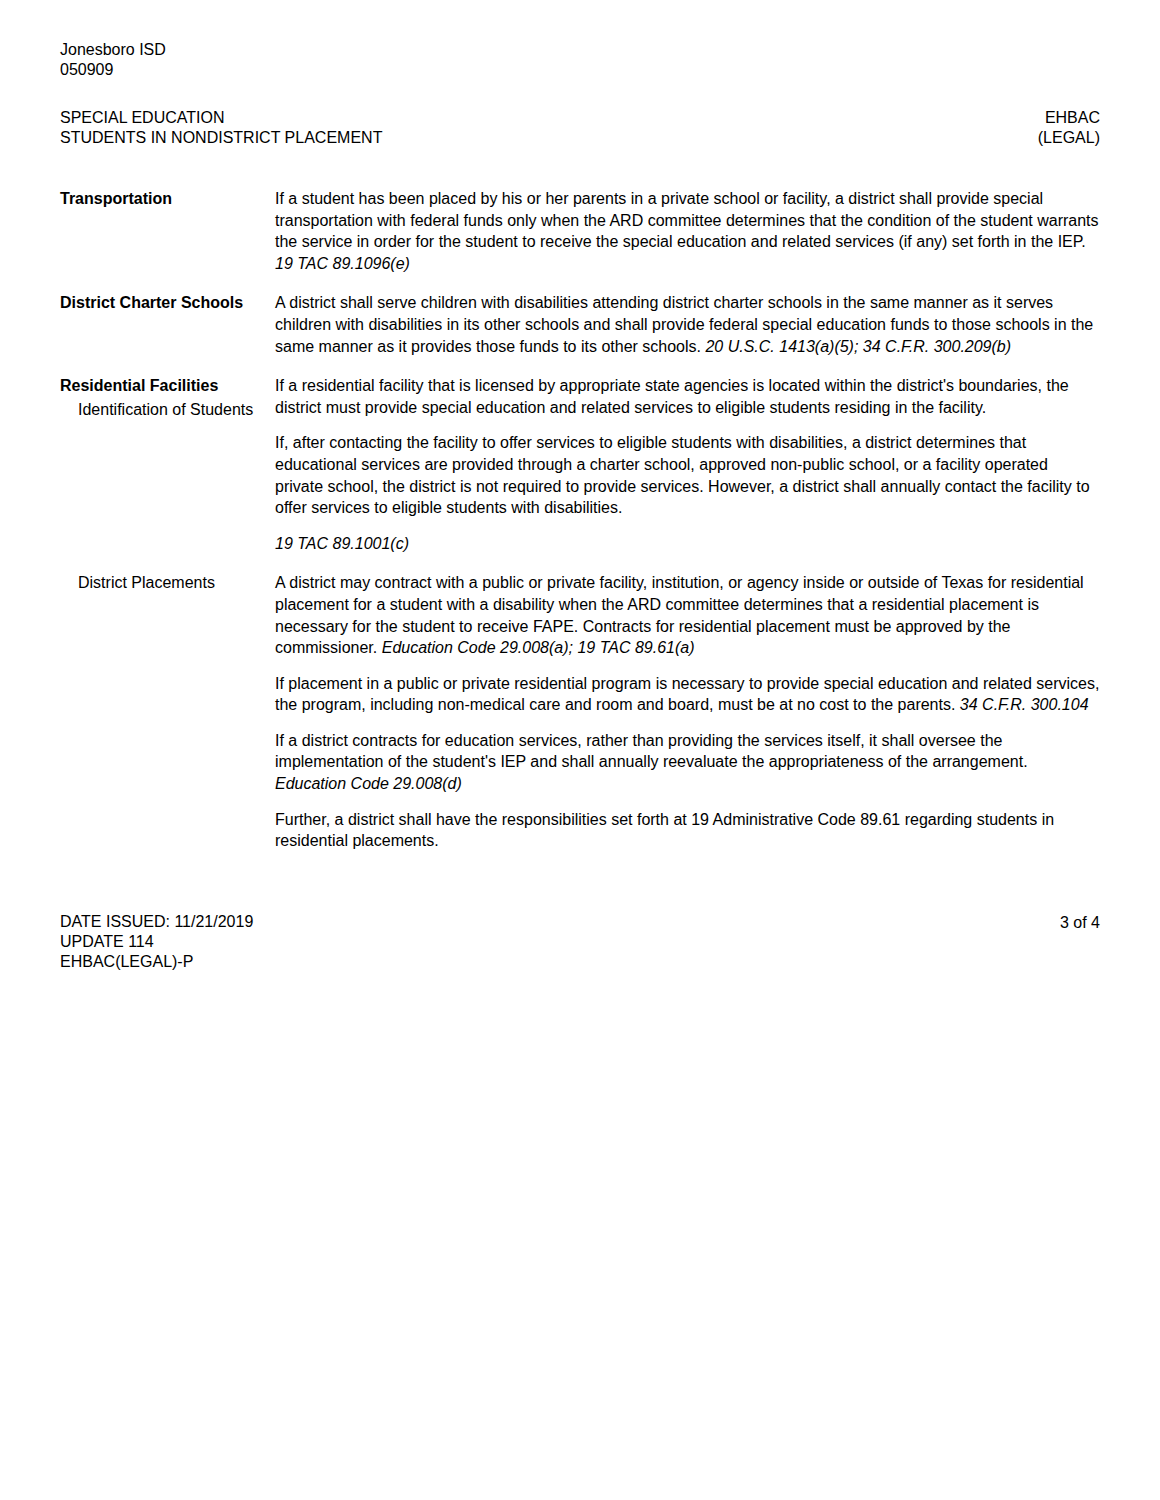Jonesboro ISD
050909
SPECIAL EDUCATION
STUDENTS IN NONDISTRICT PLACEMENT
EHBAC
(LEGAL)
Transportation
If a student has been placed by his or her parents in a private school or facility, a district shall provide special transportation with federal funds only when the ARD committee determines that the condition of the student warrants the service in order for the student to receive the special education and related services (if any) set forth in the IEP. 19 TAC 89.1096(e)
District Charter Schools
A district shall serve children with disabilities attending district charter schools in the same manner as it serves children with disabilities in its other schools and shall provide federal special education funds to those schools in the same manner as it provides those funds to its other schools. 20 U.S.C. 1413(a)(5); 34 C.F.R. 300.209(b)
Residential Facilities Identification of Students
If a residential facility that is licensed by appropriate state agencies is located within the district's boundaries, the district must provide special education and related services to eligible students residing in the facility.
If, after contacting the facility to offer services to eligible students with disabilities, a district determines that educational services are provided through a charter school, approved non-public school, or a facility operated private school, the district is not required to provide services. However, a district shall annually contact the facility to offer services to eligible students with disabilities.
19 TAC 89.1001(c)
District Placements
A district may contract with a public or private facility, institution, or agency inside or outside of Texas for residential placement for a student with a disability when the ARD committee determines that a residential placement is necessary for the student to receive FAPE. Contracts for residential placement must be approved by the commissioner. Education Code 29.008(a); 19 TAC 89.61(a)
If placement in a public or private residential program is necessary to provide special education and related services, the program, including non-medical care and room and board, must be at no cost to the parents. 34 C.F.R. 300.104
If a district contracts for education services, rather than providing the services itself, it shall oversee the implementation of the student's IEP and shall annually reevaluate the appropriateness of the arrangement. Education Code 29.008(d)
Further, a district shall have the responsibilities set forth at 19 Administrative Code 89.61 regarding students in residential placements.
DATE ISSUED: 11/21/2019
UPDATE 114
EHBAC(LEGAL)-P
3 of 4